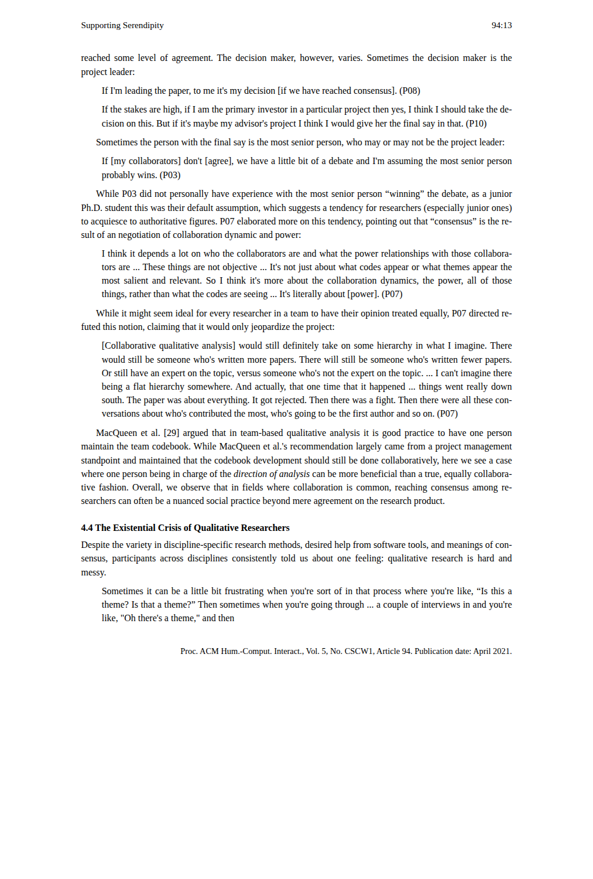Supporting Serendipity 94:13
reached some level of agreement. The decision maker, however, varies. Sometimes the decision maker is the project leader:
If I'm leading the paper, to me it's my decision [if we have reached consensus]. (P08)
If the stakes are high, if I am the primary investor in a particular project then yes, I think I should take the decision on this. But if it's maybe my advisor's project I think I would give her the final say in that. (P10)
Sometimes the person with the final say is the most senior person, who may or may not be the project leader:
If [my collaborators] don't [agree], we have a little bit of a debate and I'm assuming the most senior person probably wins. (P03)
While P03 did not personally have experience with the most senior person “winning” the debate, as a junior Ph.D. student this was their default assumption, which suggests a tendency for researchers (especially junior ones) to acquiesce to authoritative figures. P07 elaborated more on this tendency, pointing out that “consensus” is the result of an negotiation of collaboration dynamic and power:
I think it depends a lot on who the collaborators are and what the power relationships with those collaborators are ... These things are not objective ... It's not just about what codes appear or what themes appear the most salient and relevant. So I think it's more about the collaboration dynamics, the power, all of those things, rather than what the codes are seeing ... It's literally about [power]. (P07)
While it might seem ideal for every researcher in a team to have their opinion treated equally, P07 directed refuted this notion, claiming that it would only jeopardize the project:
[Collaborative qualitative analysis] would still definitely take on some hierarchy in what I imagine. There would still be someone who's written more papers. There will still be someone who's written fewer papers. Or still have an expert on the topic, versus someone who's not the expert on the topic. ... I can't imagine there being a flat hierarchy somewhere. And actually, that one time that it happened ... things went really down south. The paper was about everything. It got rejected. Then there was a fight. Then there were all these conversations about who's contributed the most, who's going to be the first author and so on. (P07)
MacQueen et al. [29] argued that in team-based qualitative analysis it is good practice to have one person maintain the team codebook. While MacQueen et al.'s recommendation largely came from a project management standpoint and maintained that the codebook development should still be done collaboratively, here we see a case where one person being in charge of the direction of analysis can be more beneficial than a true, equally collaborative fashion. Overall, we observe that in fields where collaboration is common, reaching consensus among researchers can often be a nuanced social practice beyond mere agreement on the research product.
4.4 The Existential Crisis of Qualitative Researchers
Despite the variety in discipline-specific research methods, desired help from software tools, and meanings of consensus, participants across disciplines consistently told us about one feeling: qualitative research is hard and messy.
Sometimes it can be a little bit frustrating when you're sort of in that process where you're like, “Is this a theme? Is that a theme?” Then sometimes when you're going through ... a couple of interviews in and you're like, "Oh there's a theme," and then
Proc. ACM Hum.-Comput. Interact., Vol. 5, No. CSCW1, Article 94. Publication date: April 2021.